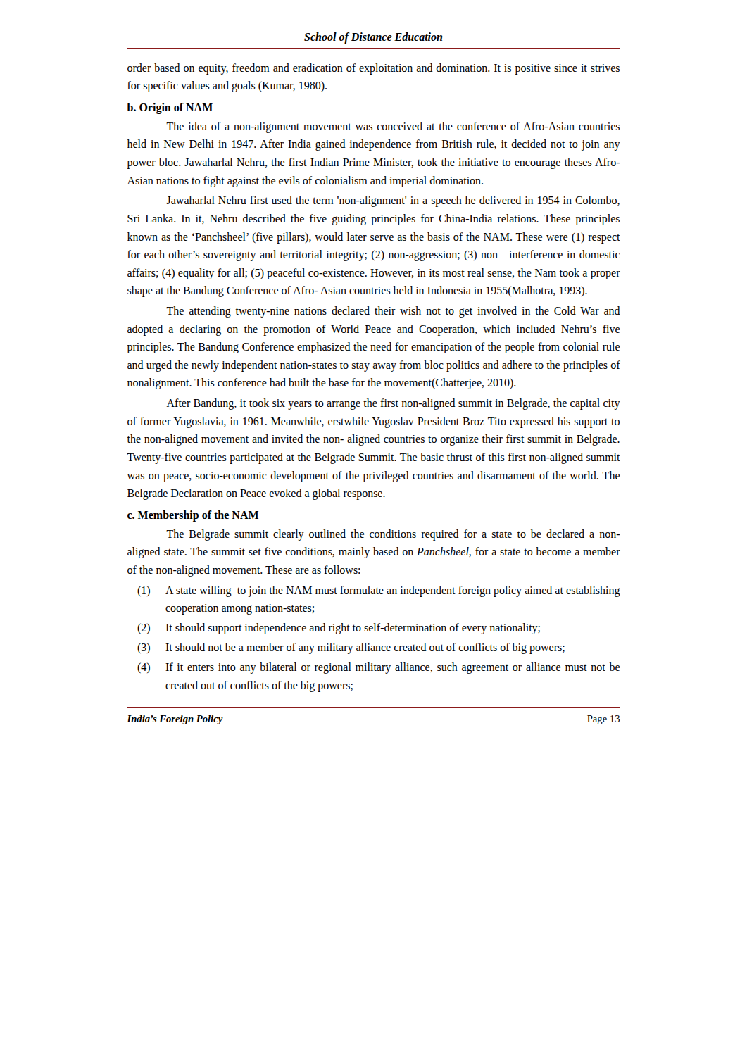School of Distance Education
order based on equity, freedom and eradication of exploitation and domination. It is positive since it strives for specific values and goals (Kumar, 1980).
b. Origin of NAM
The idea of a non-alignment movement was conceived at the conference of Afro-Asian countries held in New Delhi in 1947. After India gained independence from British rule, it decided not to join any power bloc. Jawaharlal Nehru, the first Indian Prime Minister, took the initiative to encourage theses Afro-Asian nations to fight against the evils of colonialism and imperial domination.
Jawaharlal Nehru first used the term 'non-alignment' in a speech he delivered in 1954 in Colombo, Sri Lanka. In it, Nehru described the five guiding principles for China-India relations. These principles known as the ‘Panchsheel’ (five pillars), would later serve as the basis of the NAM. These were (1) respect for each other’s sovereignty and territorial integrity; (2) non-aggression; (3) non—interference in domestic affairs; (4) equality for all; (5) peaceful co-existence. However, in its most real sense, the Nam took a proper shape at the Bandung Conference of Afro- Asian countries held in Indonesia in 1955(Malhotra, 1993).
The attending twenty-nine nations declared their wish not to get involved in the Cold War and adopted a declaring on the promotion of World Peace and Cooperation, which included Nehru’s five principles. The Bandung Conference emphasized the need for emancipation of the people from colonial rule and urged the newly independent nation-states to stay away from bloc politics and adhere to the principles of nonalignment. This conference had built the base for the movement(Chatterjee, 2010).
After Bandung, it took six years to arrange the first non-aligned summit in Belgrade, the capital city of former Yugoslavia, in 1961. Meanwhile, erstwhile Yugoslav President Broz Tito expressed his support to the non-aligned movement and invited the non- aligned countries to organize their first summit in Belgrade. Twenty-five countries participated at the Belgrade Summit. The basic thrust of this first non-aligned summit was on peace, socio-economic development of the privileged countries and disarmament of the world. The Belgrade Declaration on Peace evoked a global response.
c. Membership of the NAM
The Belgrade summit clearly outlined the conditions required for a state to be declared a non-aligned state. The summit set five conditions, mainly based on Panchsheel, for a state to become a member of the non-aligned movement. These are as follows:
A state willing to join the NAM must formulate an independent foreign policy aimed at establishing cooperation among nation-states;
It should support independence and right to self-determination of every nationality;
It should not be a member of any military alliance created out of conflicts of big powers;
If it enters into any bilateral or regional military alliance, such agreement or alliance must not be created out of conflicts of the big powers;
India’s Foreign Policy Page 13